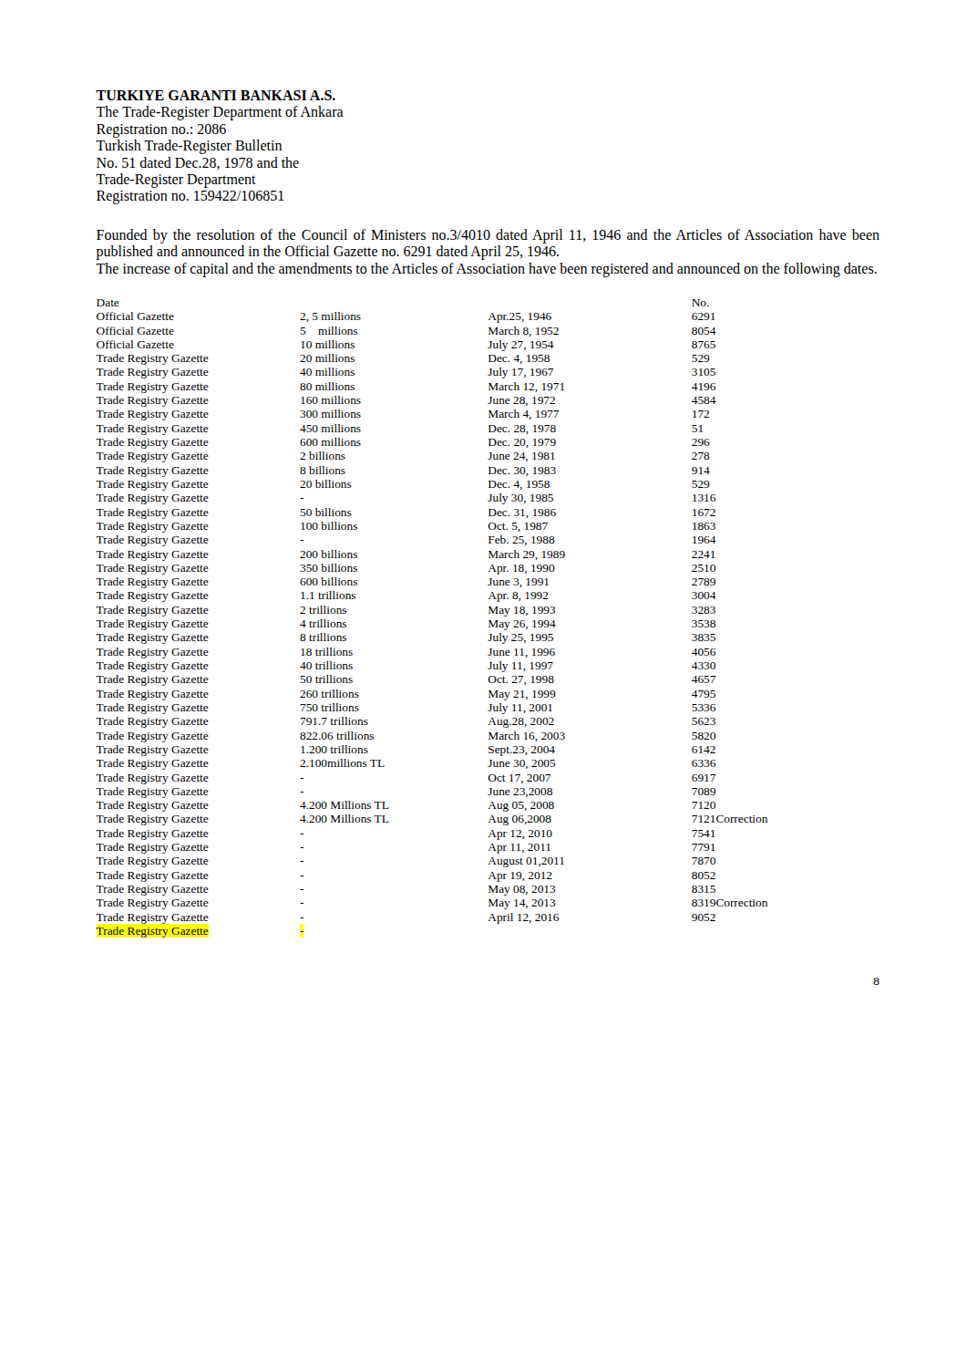TURKIYE GARANTI BANKASI A.S.
The Trade-Register Department of Ankara
Registration no.: 2086
Turkish Trade-Register Bulletin
No. 51 dated Dec.28, 1978 and the
Trade-Register Department
Registration no. 159422/106851
Founded by the resolution of the Council of Ministers no.3/4010 dated April 11, 1946 and the Articles of Association have been published and announced in the Official Gazette no. 6291 dated April 25, 1946.
The increase of capital and the amendments to the Articles of Association have been registered and announced on the following dates.
| Date | | | No. |
| --- | --- | --- | --- |
| Official Gazette | 2, 5 millions | Apr.25, 1946 | 6291 |
| Official Gazette | 5 millions | March 8, 1952 | 8054 |
| Official Gazette | 10 millions | July 27, 1954 | 8765 |
| Trade Registry Gazette | 20 millions | Dec. 4, 1958 | 529 |
| Trade Registry Gazette | 40 millions | July 17, 1967 | 3105 |
| Trade Registry Gazette | 80 millions | March 12, 1971 | 4196 |
| Trade Registry Gazette | 160 millions | June 28, 1972 | 4584 |
| Trade Registry Gazette | 300 millions | March 4, 1977 | 172 |
| Trade Registry Gazette | 450 millions | Dec. 28, 1978 | 51 |
| Trade Registry Gazette | 600 millions | Dec. 20, 1979 | 296 |
| Trade Registry Gazette | 2 billions | June 24, 1981 | 278 |
| Trade Registry Gazette | 8 billions | Dec. 30, 1983 | 914 |
| Trade Registry Gazette | 20 billions | Dec. 4, 1958 | 529 |
| Trade Registry Gazette | - | July 30, 1985 | 1316 |
| Trade Registry Gazette | 50 billions | Dec. 31, 1986 | 1672 |
| Trade Registry Gazette | 100 billions | Oct. 5, 1987 | 1863 |
| Trade Registry Gazette | - | Feb. 25, 1988 | 1964 |
| Trade Registry Gazette | 200 billions | March 29, 1989 | 2241 |
| Trade Registry Gazette | 350 billions | Apr. 18, 1990 | 2510 |
| Trade Registry Gazette | 600 billions | June 3, 1991 | 2789 |
| Trade Registry Gazette | 1.1 trillions | Apr. 8, 1992 | 3004 |
| Trade Registry Gazette | 2 trillions | May 18, 1993 | 3283 |
| Trade Registry Gazette | 4 trillions | May 26, 1994 | 3538 |
| Trade Registry Gazette | 8 trillions | July 25, 1995 | 3835 |
| Trade Registry Gazette | 18 trillions | June 11, 1996 | 4056 |
| Trade Registry Gazette | 40 trillions | July 11, 1997 | 4330 |
| Trade Registry Gazette | 50 trillions | Oct. 27, 1998 | 4657 |
| Trade Registry Gazette | 260 trillions | May 21, 1999 | 4795 |
| Trade Registry Gazette | 750 trillions | July 11, 2001 | 5336 |
| Trade Registry Gazette | 791.7 trillions | Aug.28, 2002 | 5623 |
| Trade Registry Gazette | 822.06 trillions | March 16, 2003 | 5820 |
| Trade Registry Gazette | 1.200 trillions | Sept.23, 2004 | 6142 |
| Trade Registry Gazette | 2.100millions TL | June 30, 2005 | 6336 |
| Trade Registry Gazette | - | Oct 17, 2007 | 6917 |
| Trade Registry Gazette | - | June 23,2008 | 7089 |
| Trade Registry Gazette | 4.200 Millions TL | Aug 05, 2008 | 7120 |
| Trade Registry Gazette | 4.200 Millions TL | Aug 06,2008 | 7121Correction |
| Trade Registry Gazette | - | Apr 12, 2010 | 7541 |
| Trade Registry Gazette | - | Apr 11, 2011 | 7791 |
| Trade Registry Gazette | - | August 01,2011 | 7870 |
| Trade Registry Gazette | - | Apr 19, 2012 | 8052 |
| Trade Registry Gazette | - | May 08, 2013 | 8315 |
| Trade Registry Gazette | - | May 14, 2013 | 8319Correction |
| Trade Registry Gazette | - | April 12, 2016 | 9052 |
| Trade Registry Gazette | - | | |
8